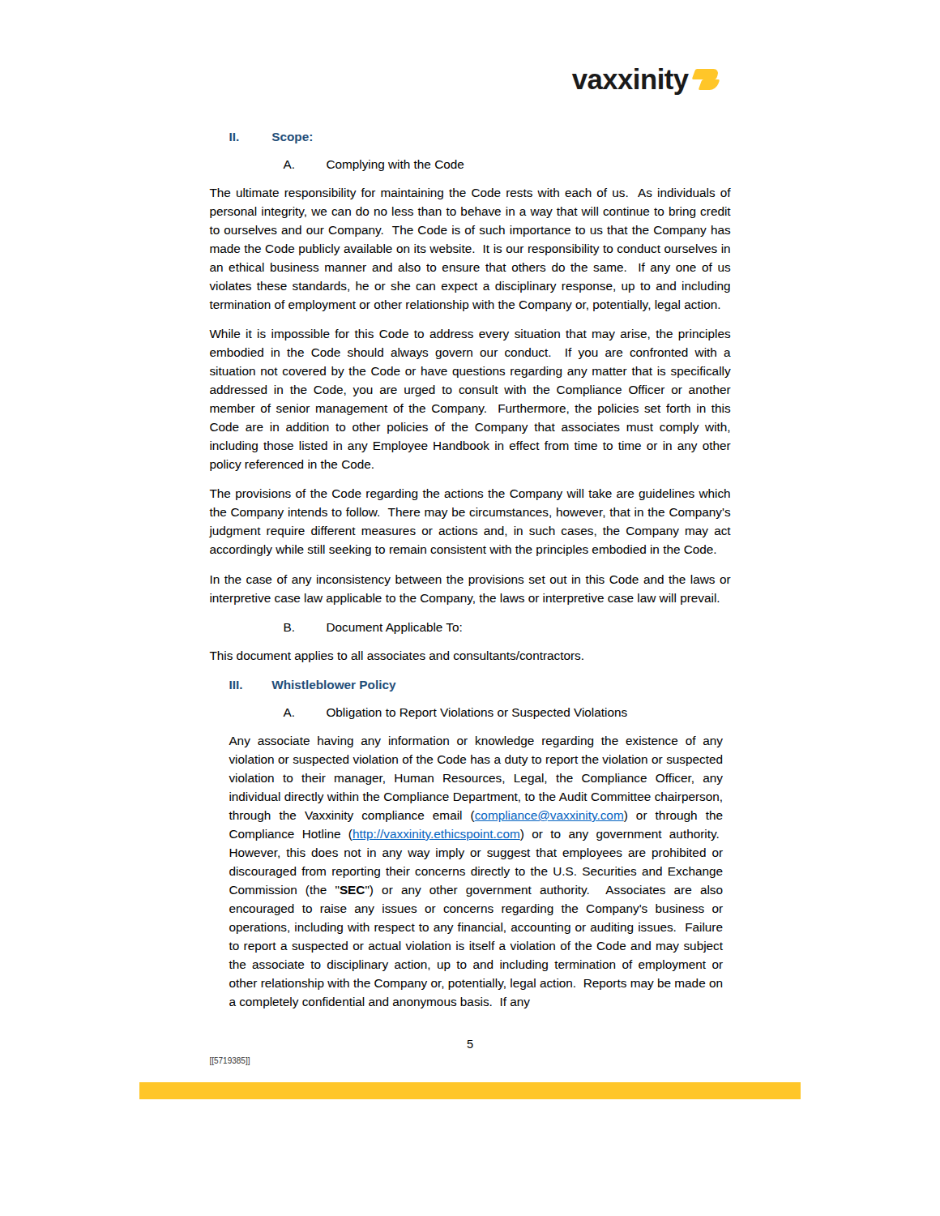vaxxinity
II. Scope:
A. Complying with the Code
The ultimate responsibility for maintaining the Code rests with each of us. As individuals of personal integrity, we can do no less than to behave in a way that will continue to bring credit to ourselves and our Company. The Code is of such importance to us that the Company has made the Code publicly available on its website. It is our responsibility to conduct ourselves in an ethical business manner and also to ensure that others do the same. If any one of us violates these standards, he or she can expect a disciplinary response, up to and including termination of employment or other relationship with the Company or, potentially, legal action.
While it is impossible for this Code to address every situation that may arise, the principles embodied in the Code should always govern our conduct. If you are confronted with a situation not covered by the Code or have questions regarding any matter that is specifically addressed in the Code, you are urged to consult with the Compliance Officer or another member of senior management of the Company. Furthermore, the policies set forth in this Code are in addition to other policies of the Company that associates must comply with, including those listed in any Employee Handbook in effect from time to time or in any other policy referenced in the Code.
The provisions of the Code regarding the actions the Company will take are guidelines which the Company intends to follow. There may be circumstances, however, that in the Company's judgment require different measures or actions and, in such cases, the Company may act accordingly while still seeking to remain consistent with the principles embodied in the Code.
In the case of any inconsistency between the provisions set out in this Code and the laws or interpretive case law applicable to the Company, the laws or interpretive case law will prevail.
B. Document Applicable To:
This document applies to all associates and consultants/contractors.
III. Whistleblower Policy
A. Obligation to Report Violations or Suspected Violations
Any associate having any information or knowledge regarding the existence of any violation or suspected violation of the Code has a duty to report the violation or suspected violation to their manager, Human Resources, Legal, the Compliance Officer, any individual directly within the Compliance Department, to the Audit Committee chairperson, through the Vaxxinity compliance email (compliance@vaxxinity.com) or through the Compliance Hotline (http://vaxxinity.ethicspoint.com) or to any government authority. However, this does not in any way imply or suggest that employees are prohibited or discouraged from reporting their concerns directly to the U.S. Securities and Exchange Commission (the "SEC") or any other government authority. Associates are also encouraged to raise any issues or concerns regarding the Company's business or operations, including with respect to any financial, accounting or auditing issues. Failure to report a suspected or actual violation is itself a violation of the Code and may subject the associate to disciplinary action, up to and including termination of employment or other relationship with the Company or, potentially, legal action. Reports may be made on a completely confidential and anonymous basis. If any
5
[[5719385]]